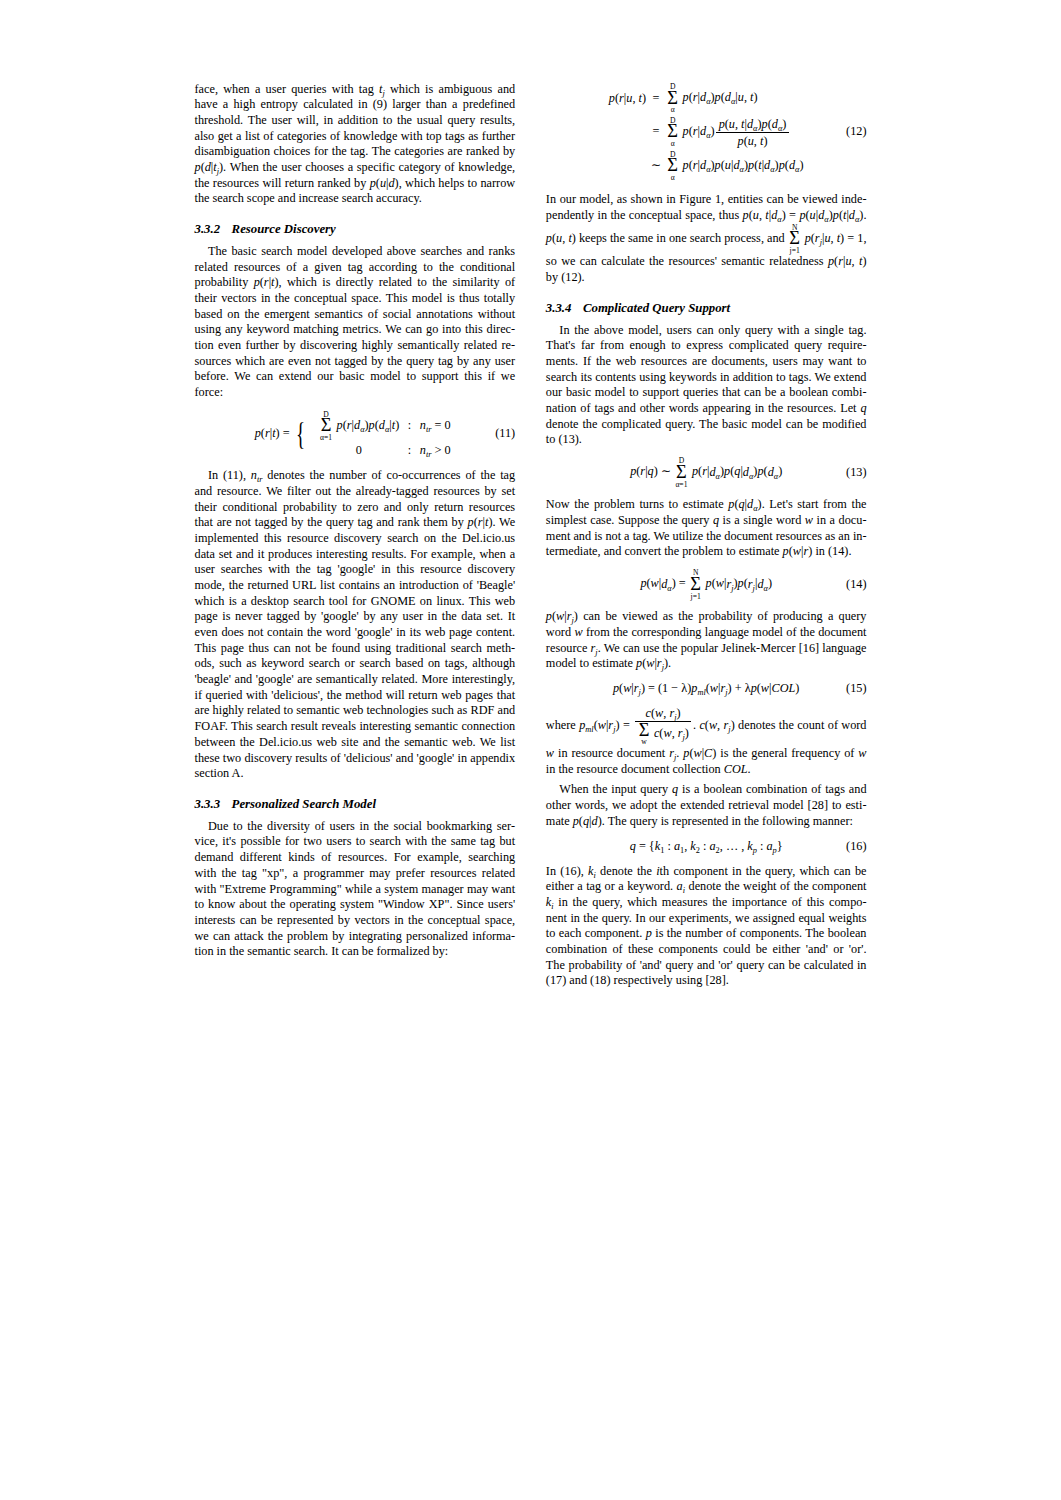face, when a user queries with tag tj which is ambiguous and have a high entropy calculated in (9) larger than a predefined threshold. The user will, in addition to the usual query results, also get a list of categories of knowledge with top tags as further disambiguation choices for the tag. The categories are ranked by p(d|tj). When the user chooses a specific category of knowledge, the resources will return ranked by p(u|d), which helps to narrow the search scope and increase search accuracy.
3.3.2 Resource Discovery
The basic search model developed above searches and ranks related resources of a given tag according to the conditional probability p(r|t), which is directly related to the similarity of their vectors in the conceptual space. This model is thus totally based on the emergent semantics of social annotations without using any keyword matching metrics. We can go into this direction even further by discovering highly semantically related resources which are even not tagged by the query tag by any user before. We can extend our basic model to support this if we force:
p(r|t) = {
| D Σ α=1 p ( r / d α ) p ( d α / t ) | : | n tr = 0 |
| 0 | : | n tr > 0 |
(11)
In (11), ntr denotes the number of co-occurrences of the tag and resource. We filter out the already-tagged resources by set their conditional probability to zero and only return resources that are not tagged by the query tag and rank them by p(r|t). We implemented this resource discovery search on the Del.icio.us data set and it produces interesting results. For example, when a user searches with the tag 'google' in this resource discovery mode, the returned URL list contains an introduction of 'Beagle' which is a desktop search tool for GNOME on linux. This web page is never tagged by 'google' by any user in the data set. It even does not contain the word 'google' in its web page content. This page thus can not be found using traditional search methods, such as keyword search or search based on tags, although 'beagle' and 'google' are semantically related. More interestingly, if queried with 'delicious', the method will return web pages that are highly related to semantic web technologies such as RDF and FOAF. This search result reveals interesting semantic connection between the Del.icio.us web site and the semantic web. We list these two discovery results of 'delicious' and 'google' in appendix section A.
3.3.3 Personalized Search Model
Due to the diversity of users in the social bookmarking service, it's possible for two users to search with the same tag but demand different kinds of resources. For example, searching with the tag "xp", a programmer may prefer resources related with "Extreme Programming" while a system manager may want to know about the operating system "Window XP". Since users' interests can be represented by vectors in the conceptual space, we can attack the problem by integrating personalized information in the semantic search. It can be formalized by:
p(r|u, t) = DΣα p(r|dα)p(dα|u, t) = DΣα p(r|dα)p(u, t|dα)p(dα) p(u, t) ∼ DΣα p(r|dα)p(u|dα)p(t|dα)p(dα) (12)
In our model, as shown in Figure 1, entities can be viewed independently in the conceptual space, thus p(u, t|dα) = p(u|dα)p(t|dα). p(u, t) keeps the same in one search process, and NΣj=1 p(rj|u, t) = 1, so we can calculate the resources' semantic relatedness p(r|u, t) by (12).
3.3.4 Complicated Query Support
In the above model, users can only query with a single tag. That's far from enough to express complicated query requirements. If the web resources are documents, users may want to search its contents using keywords in addition to tags. We extend our basic model to support queries that can be a boolean combination of tags and other words appearing in the resources. Let q denote the complicated query. The basic model can be modified to (13).
p(r|q) ∼ DΣα=1 p(r|dα)p(q|dα)p(dα) (13)
Now the problem turns to estimate p(q|dα). Let's start from the simplest case. Suppose the query q is a single word w in a document and is not a tag. We utilize the document resources as an intermediate, and convert the problem to estimate p(w|r) in (14).
p(w|dα) = NΣj=1 p(w|rj)p(rj|dα) (14)
p(w|rj) can be viewed as the probability of producing a query word w from the corresponding language model of the document resource rj. We can use the popular Jelinek-Mercer [16] language model to estimate p(w|rj).
p(w|rj) = (1 − λ)pml(w|rj) + λp(w|COL) (15)
where pml(w|rj) = c(w, rj) Σw c(w, rj). c(w, rj) denotes the count of word w in resource document rj. p(w|C) is the general frequency of w in the resource document collection COL.
When the input query q is a boolean combination of tags and other words, we adopt the extended retrieval model [28] to estimate p(q|d). The query is represented in the following manner:
q = {k1 : a1, k2 : a2, … , kp : ap} (16)
In (16), ki denote the ith component in the query, which can be either a tag or a keyword. ai denote the weight of the component ki in the query, which measures the importance of this component in the query. In our experiments, we assigned equal weights to each component. p is the number of components. The boolean combination of these components could be either 'and' or 'or'. The probability of 'and' query and 'or' query can be calculated in (17) and (18) respectively using [28].